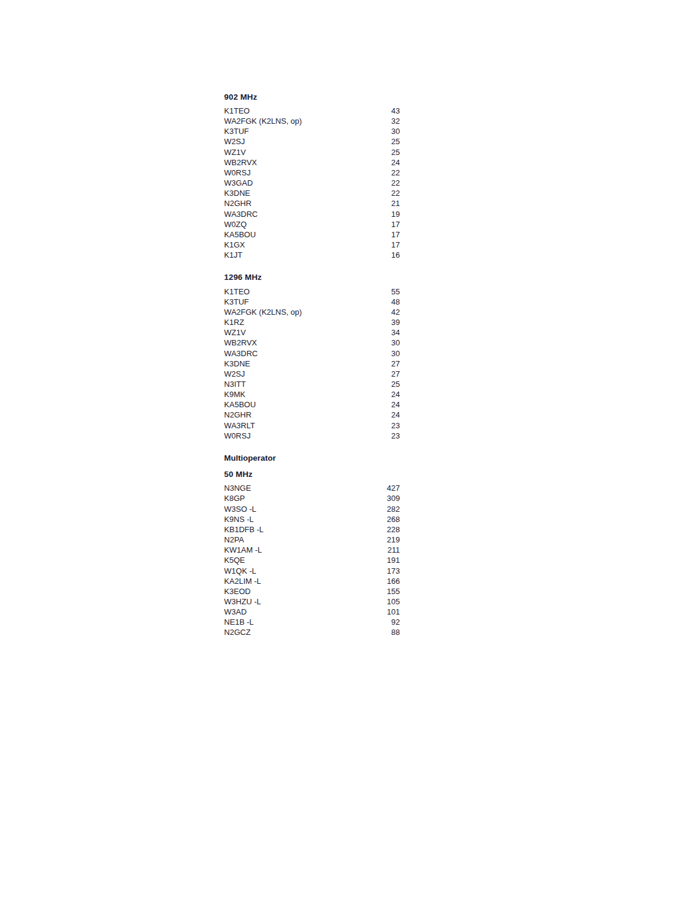902 MHz
| K1TEO | 43 |
| WA2FGK (K2LNS, op) | 32 |
| K3TUF | 30 |
| W2SJ | 25 |
| WZ1V | 25 |
| WB2RVX | 24 |
| W0RSJ | 22 |
| W3GAD | 22 |
| K3DNE | 22 |
| N2GHR | 21 |
| WA3DRC | 19 |
| W0ZQ | 17 |
| KA5BOU | 17 |
| K1GX | 17 |
| K1JT | 16 |
1296 MHz
| K1TEO | 55 |
| K3TUF | 48 |
| WA2FGK (K2LNS, op) | 42 |
| K1RZ | 39 |
| WZ1V | 34 |
| WB2RVX | 30 |
| WA3DRC | 30 |
| K3DNE | 27 |
| W2SJ | 27 |
| N3ITT | 25 |
| K9MK | 24 |
| KA5BOU | 24 |
| N2GHR | 24 |
| WA3RLT | 23 |
| W0RSJ | 23 |
Multioperator
50 MHz
| N3NGE | 427 |
| K8GP | 309 |
| W3SO -L | 282 |
| K9NS -L | 268 |
| KB1DFB -L | 228 |
| N2PA | 219 |
| KW1AM -L | 211 |
| K5QE | 191 |
| W1QK -L | 173 |
| KA2LIM -L | 166 |
| K3EOD | 155 |
| W3HZU -L | 105 |
| W3AD | 101 |
| NE1B -L | 92 |
| N2GCZ | 88 |